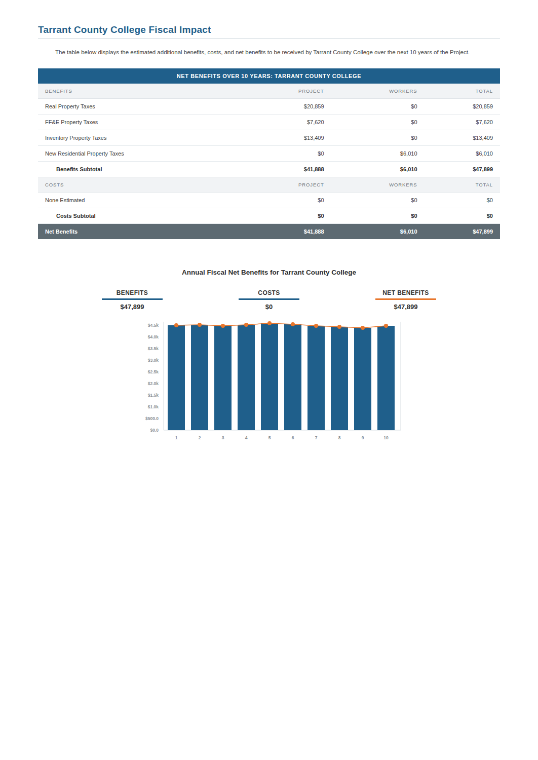Tarrant County College Fiscal Impact
The table below displays the estimated additional benefits, costs, and net benefits to be received by Tarrant County College over the next 10 years of the Project.
Net Benefits over 10 Years: Tarrant County College
| Benefits | Project | Workers | Total |
| --- | --- | --- | --- |
| Real Property Taxes | $20,859 | $0 | $20,859 |
| FF&E Property Taxes | $7,620 | $0 | $7,620 |
| Inventory Property Taxes | $13,409 | $0 | $13,409 |
| New Residential Property Taxes | $0 | $6,010 | $6,010 |
| Benefits Subtotal | $41,888 | $6,010 | $47,899 |
| Costs | Project | Workers | Total |
| None Estimated | $0 | $0 | $0 |
| Costs Subtotal | $0 | $0 | $0 |
| Net Benefits | $41,888 | $6,010 | $47,899 |
Annual Fiscal Net Benefits for Tarrant County College
BENEFITS
$47,899
COSTS
$0
NET BENEFITS
$47,899
$4.5k $4.0k $3.5k $3.0k $2.5k $2.0k $1.5k $1.0k $500.0 $0.0 1 2 3 4 5 6 7 8 9 10